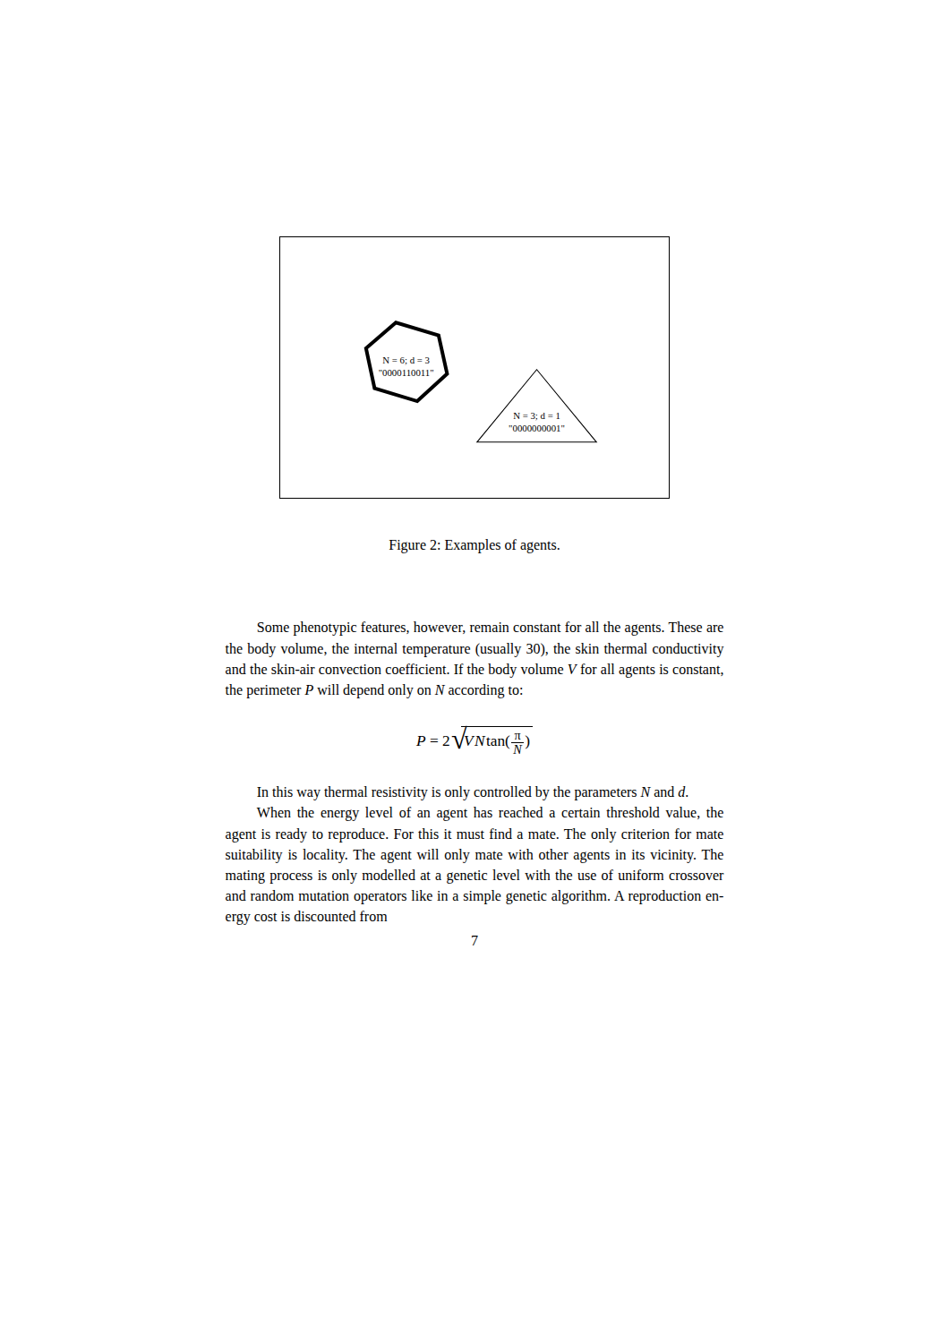N = 6; d = 3 "0000110011" N = 3; d = 1 "0000000001"
Figure 2: Examples of agents.
Some phenotypic features, however, remain constant for all the agents. These are the body volume, the internal temperature (usually 30), the skin thermal conductivity and the skin-air convection coefficient. If the body volume V for all agents is constant, the perimeter P will depend only on N according to:
P = 2V N tan(πN)
In this way thermal resistivity is only controlled by the parameters N and d.
When the energy level of an agent has reached a certain threshold value, the agent is ready to reproduce. For this it must find a mate. The only criterion for mate suitability is locality. The agent will only mate with other agents in its vicinity. The mating process is only modelled at a genetic level with the use of uniform crossover and random mutation operators like in a simple genetic algorithm. A reproduction energy cost is discounted from
7